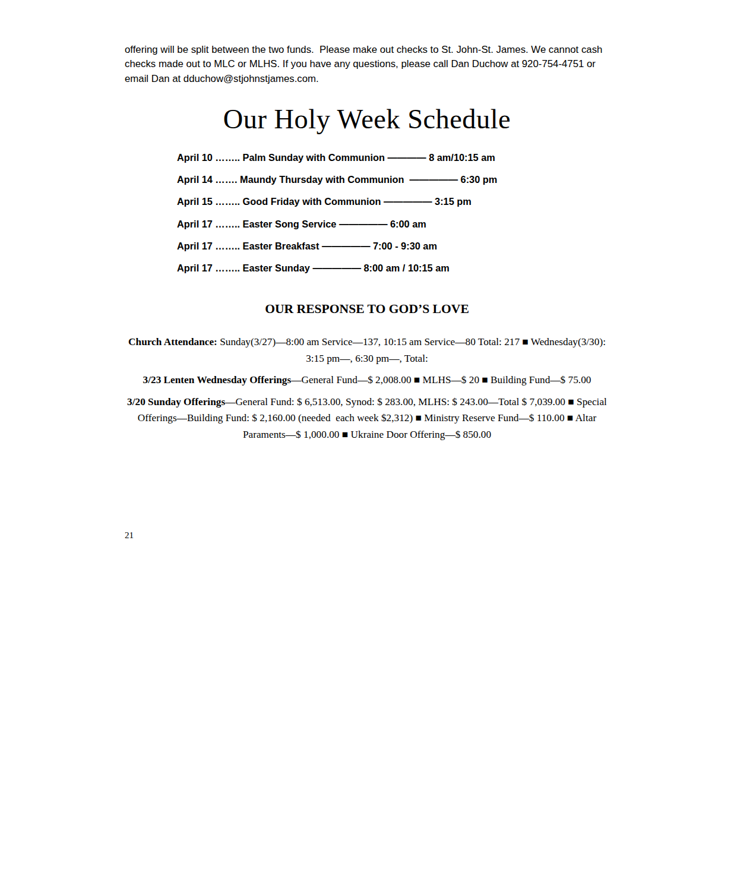offering will be split between the two funds. Please make out checks to St. John-St. James. We cannot cash checks made out to MLC or MLHS. If you have any questions, please call Dan Duchow at 920-754-4751 or email Dan at dduchow@stjohnstjames.com.
Our Holy Week Schedule
April 10 …….. Palm Sunday with Communion ———— 8 am/10:15 am
April 14 ……. Maundy Thursday with Communion ————— 6:30 pm
April 15 …….. Good Friday with Communion ————— 3:15 pm
April 17 …….. Easter Song Service ————— 6:00 am
April 17 …….. Easter Breakfast ————— 7:00 - 9:30 am
April 17 …….. Easter Sunday ————— 8:00 am / 10:15 am
OUR RESPONSE TO GOD’S LOVE
Church Attendance: Sunday(3/27)—8:00 am Service—137, 10:15 am Service—80 Total: 217 ■ Wednesday(3/30): 3:15 pm—, 6:30 pm—, Total:
3/23 Lenten Wednesday Offerings—General Fund—$ 2,008.00 ■ MLHS—$ 20 ■ Building Fund—$ 75.00
3/20 Sunday Offerings—General Fund: $ 6,513.00, Synod: $ 283.00, MLHS: $ 243.00—Total $ 7,039.00 ■ Special Offerings—Building Fund: $ 2,160.00 (needed each week $2,312) ■ Ministry Reserve Fund—$ 110.00 ■ Altar Paraments—$ 1,000.00 ■ Ukraine Door Offering—$ 850.00
21